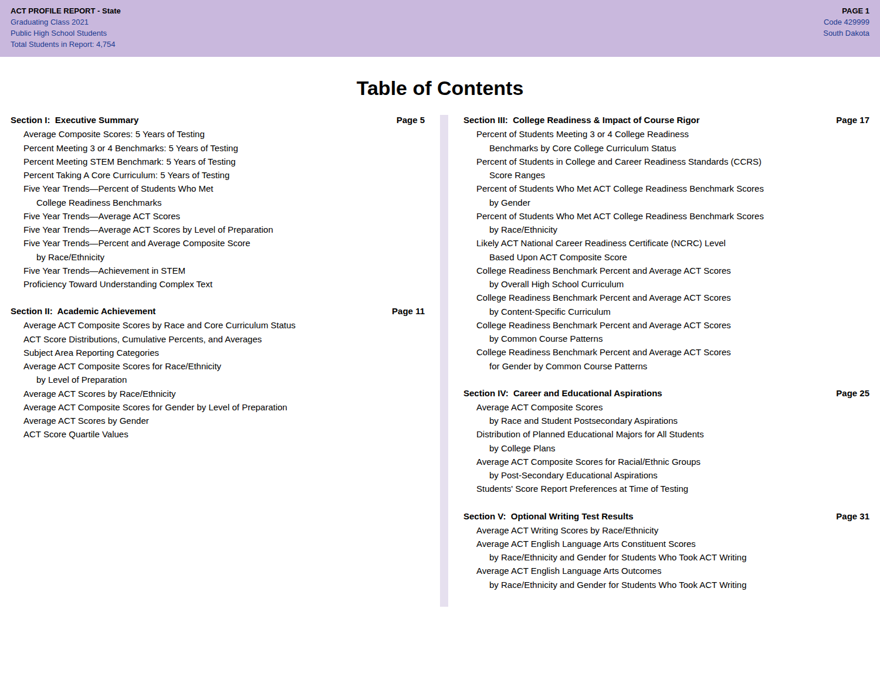ACT PROFILE REPORT - State
Graduating Class 2021
Public High School Students
Total Students in Report: 4,754
PAGE 1
Code 429999
South Dakota
Table of Contents
Section I: Executive Summary Page 5
Average Composite Scores: 5 Years of Testing
Percent Meeting 3 or 4 Benchmarks: 5 Years of Testing
Percent Meeting STEM Benchmark: 5 Years of Testing
Percent Taking A Core Curriculum: 5 Years of Testing
Five Year Trends—Percent of Students Who Met College Readiness Benchmarks
Five Year Trends—Average ACT Scores
Five Year Trends—Average ACT Scores by Level of Preparation
Five Year Trends—Percent and Average Composite Score by Race/Ethnicity
Five Year Trends—Achievement in STEM
Proficiency Toward Understanding Complex Text
Section II: Academic Achievement Page 11
Average ACT Composite Scores by Race and Core Curriculum Status
ACT Score Distributions, Cumulative Percents, and Averages
Subject Area Reporting Categories
Average ACT Composite Scores for Race/Ethnicity by Level of Preparation
Average ACT Scores by Race/Ethnicity
Average ACT Composite Scores for Gender by Level of Preparation
Average ACT Scores by Gender
ACT Score Quartile Values
Section III: College Readiness & Impact of Course Rigor Page 17
Percent of Students Meeting 3 or 4 College Readiness Benchmarks by Core College Curriculum Status
Percent of Students in College and Career Readiness Standards (CCRS) Score Ranges
Percent of Students Who Met ACT College Readiness Benchmark Scores by Gender
Percent of Students Who Met ACT College Readiness Benchmark Scores by Race/Ethnicity
Likely ACT National Career Readiness Certificate (NCRC) Level Based Upon ACT Composite Score
College Readiness Benchmark Percent and Average ACT Scores by Overall High School Curriculum
College Readiness Benchmark Percent and Average ACT Scores by Content-Specific Curriculum
College Readiness Benchmark Percent and Average ACT Scores by Common Course Patterns
College Readiness Benchmark Percent and Average ACT Scores for Gender by Common Course Patterns
Section IV: Career and Educational Aspirations Page 25
Average ACT Composite Scores by Race and Student Postsecondary Aspirations
Distribution of Planned Educational Majors for All Students by College Plans
Average ACT Composite Scores for Racial/Ethnic Groups by Post-Secondary Educational Aspirations
Students' Score Report Preferences at Time of Testing
Section V: Optional Writing Test Results Page 31
Average ACT Writing Scores by Race/Ethnicity
Average ACT English Language Arts Constituent Scores by Race/Ethnicity and Gender for Students Who Took ACT Writing
Average ACT English Language Arts Outcomes by Race/Ethnicity and Gender for Students Who Took ACT Writing